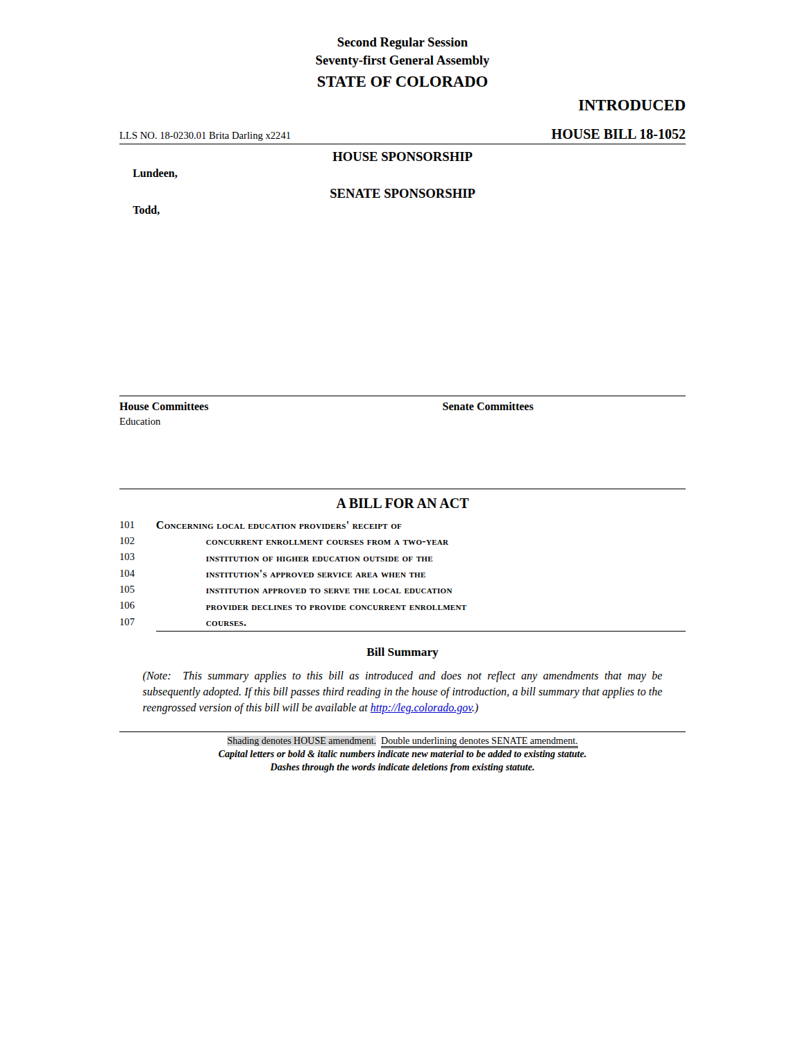Second Regular Session
Seventy-first General Assembly
STATE OF COLORADO
INTRODUCED
LLS NO. 18-0230.01 Brita Darling x2241 HOUSE BILL 18-1052
HOUSE SPONSORSHIP
Lundeen,
SENATE SPONSORSHIP
Todd,
House Committees
Education
Senate Committees
A BILL FOR AN ACT
| 101 | C oncerning local education providers' receipt of |
| 102 | concurrent enrollment courses from a two-year |
| 103 | institution of higher education outside of the |
| 104 | institution's approved service area when the |
| 105 | institution approved to serve the local education |
| 106 | provider declines to provide concurrent enrollment |
| 107 | courses. |
Bill Summary
(Note: This summary applies to this bill as introduced and does not reflect any amendments that may be subsequently adopted. If this bill passes third reading in the house of introduction, a bill summary that applies to the reengrossed version of this bill will be available at http://leg.colorado.gov.)
Shading denotes HOUSE amendment. Double underlining denotes SENATE amendment.
Capital letters or bold & italic numbers indicate new material to be added to existing statute.
Dashes through the words indicate deletions from existing statute.